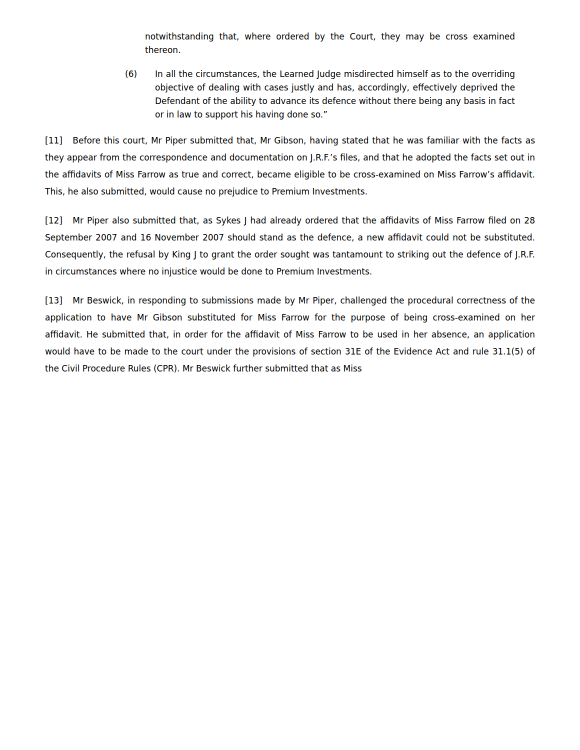notwithstanding that, where ordered by the Court, they may be cross examined thereon.
(6) In all the circumstances, the Learned Judge misdirected himself as to the overriding objective of dealing with cases justly and has, accordingly, effectively deprived the Defendant of the ability to advance its defence without there being any basis in fact or in law to support his having done so.”
[11] Before this court, Mr Piper submitted that, Mr Gibson, having stated that he was familiar with the facts as they appear from the correspondence and documentation on J.R.F.’s files, and that he adopted the facts set out in the affidavits of Miss Farrow as true and correct, became eligible to be cross-examined on Miss Farrow’s affidavit. This, he also submitted, would cause no prejudice to Premium Investments.
[12] Mr Piper also submitted that, as Sykes J had already ordered that the affidavits of Miss Farrow filed on 28 September 2007 and 16 November 2007 should stand as the defence, a new affidavit could not be substituted. Consequently, the refusal by King J to grant the order sought was tantamount to striking out the defence of J.R.F. in circumstances where no injustice would be done to Premium Investments.
[13] Mr Beswick, in responding to submissions made by Mr Piper, challenged the procedural correctness of the application to have Mr Gibson substituted for Miss Farrow for the purpose of being cross-examined on her affidavit. He submitted that, in order for the affidavit of Miss Farrow to be used in her absence, an application would have to be made to the court under the provisions of section 31E of the Evidence Act and rule 31.1(5) of the Civil Procedure Rules (CPR). Mr Beswick further submitted that as Miss